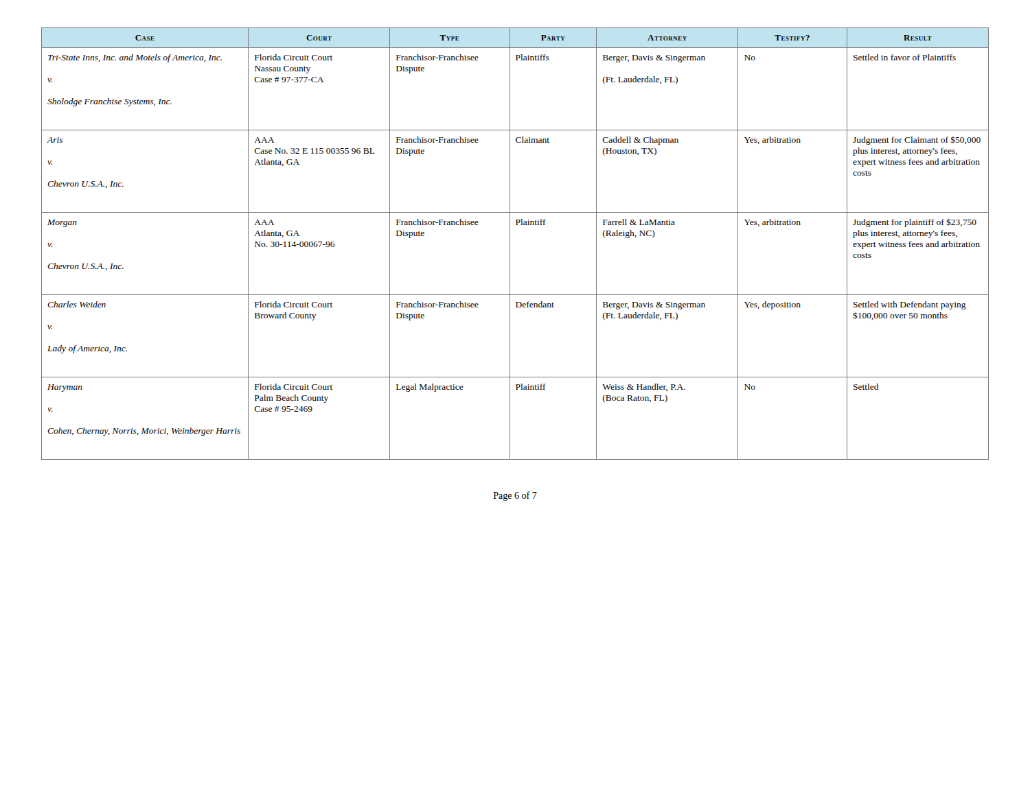| Case | Court | Type | Party | Attorney | Testify? | Result |
| --- | --- | --- | --- | --- | --- | --- |
| Tri-State Inns, Inc. and Motels of America, Inc. v. Sholodge Franchise Systems, Inc. | Florida Circuit Court Nassau County Case # 97-377-CA | Franchisor-Franchisee Dispute | Plaintiffs | Berger, Davis & Singerman (Ft. Lauderdale, FL) | No | Settled in favor of Plaintiffs |
| Aris v. Chevron U.S.A., Inc. | AAA Case No. 32 E 115 00355 96 BL Atlanta, GA | Franchisor-Franchisee Dispute | Claimant | Caddell & Chapman (Houston, TX) | Yes, arbitration | Judgment for Claimant of $50,000 plus interest, attorney's fees, expert witness fees and arbitration costs |
| Morgan v. Chevron U.S.A., Inc. | AAA Atlanta, GA No. 30-114-00067-96 | Franchisor-Franchisee Dispute | Plaintiff | Farrell & LaMantia (Raleigh, NC) | Yes, arbitration | Judgment for plaintiff of $23,750 plus interest, attorney's fees, expert witness fees and arbitration costs |
| Charles Weiden v. Lady of America, Inc. | Florida Circuit Court Broward County | Franchisor-Franchisee Dispute | Defendant | Berger, Davis & Singerman (Ft. Lauderdale, FL) | Yes, deposition | Settled with Defendant paying $100,000 over 50 months |
| Haryman v. Cohen, Chernay, Norris, Morici, Weinberger Harris | Florida Circuit Court Palm Beach County Case # 95-2469 | Legal Malpractice | Plaintiff | Weiss & Handler, P.A. (Boca Raton, FL) | No | Settled |
Page 6 of 7